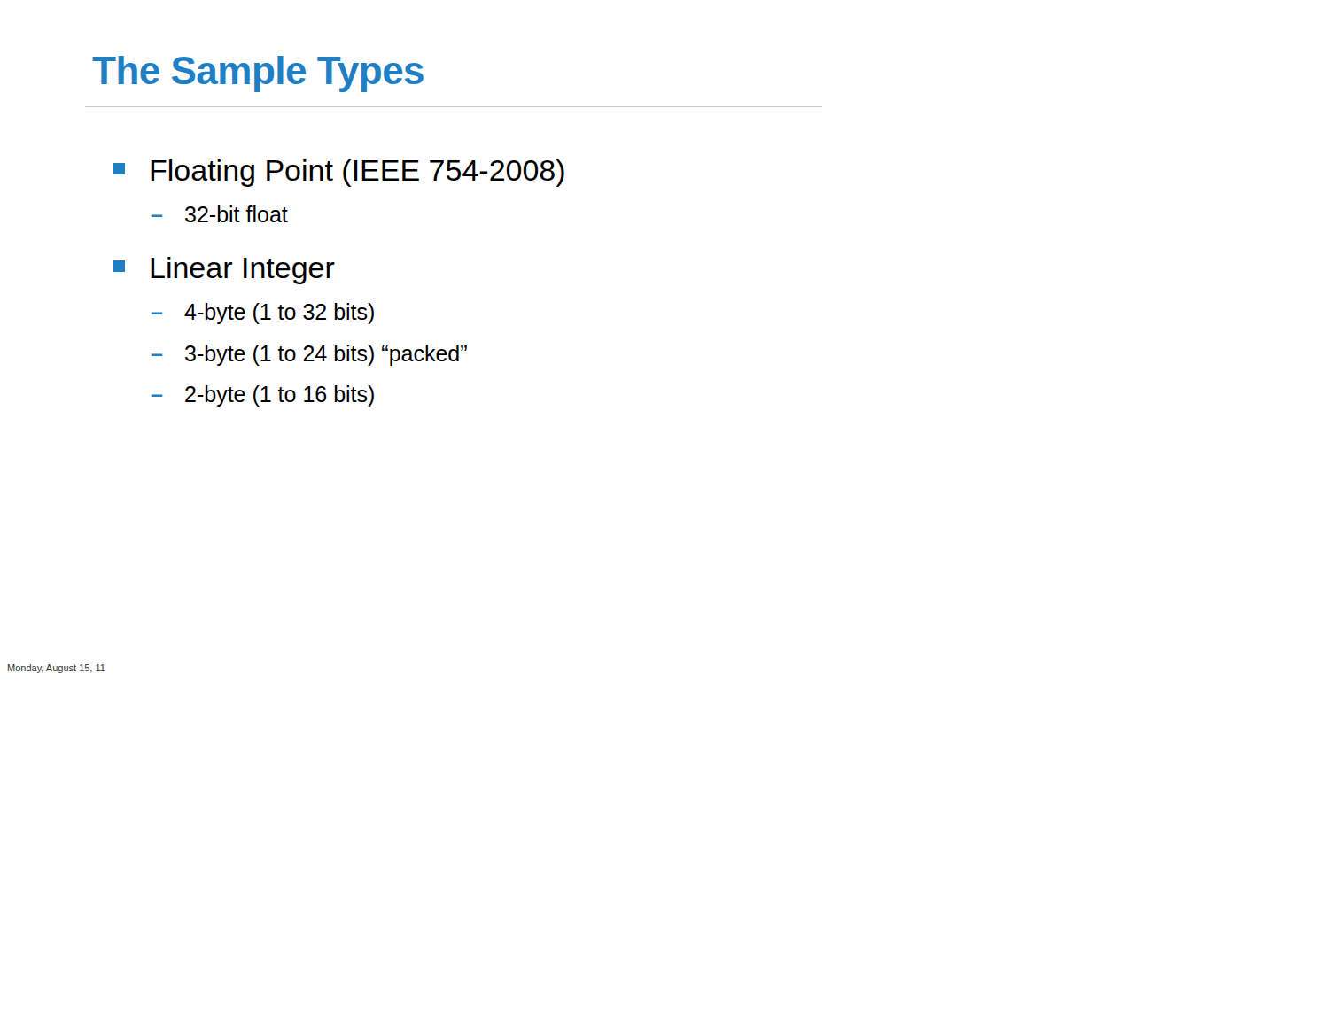The Sample Types
Floating Point (IEEE 754-2008)
–32-bit float
Linear Integer
–4-byte (1 to 32 bits)
–3-byte (1 to 24 bits) “packed”
–2-byte (1 to 16 bits)
Monday, August 15, 11